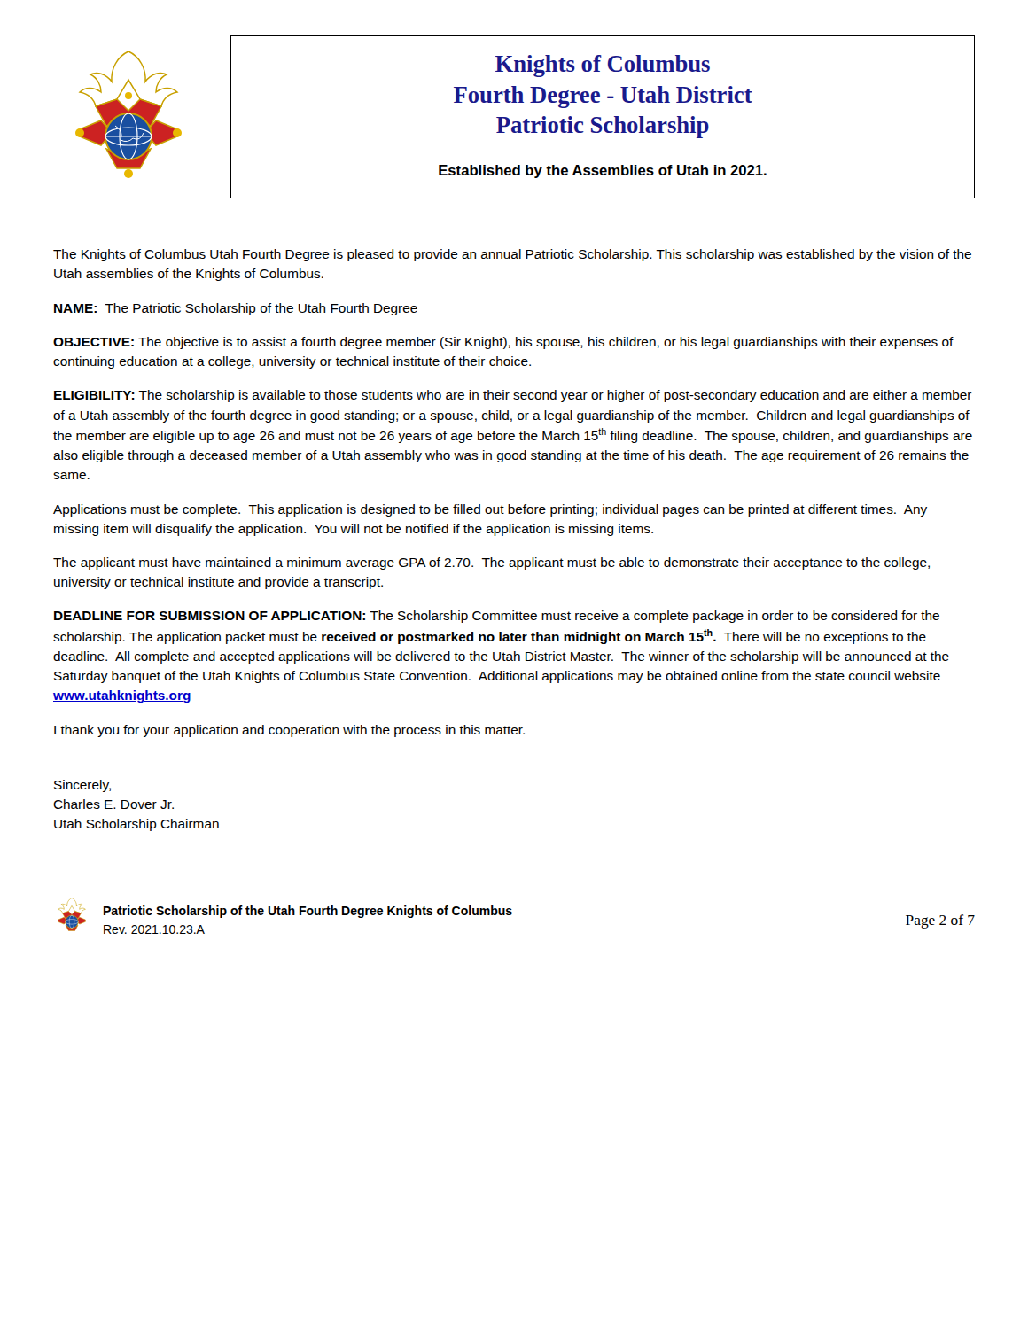Knights of Columbus
Fourth Degree - Utah District
Patriotic Scholarship
Established by the Assemblies of Utah in 2021.
The Knights of Columbus Utah Fourth Degree is pleased to provide an annual Patriotic Scholarship. This scholarship was established by the vision of the Utah assemblies of the Knights of Columbus.
NAME: The Patriotic Scholarship of the Utah Fourth Degree
OBJECTIVE: The objective is to assist a fourth degree member (Sir Knight), his spouse, his children, or his legal guardianships with their expenses of continuing education at a college, university or technical institute of their choice.
ELIGIBILITY: The scholarship is available to those students who are in their second year or higher of post-secondary education and are either a member of a Utah assembly of the fourth degree in good standing; or a spouse, child, or a legal guardianship of the member. Children and legal guardianships of the member are eligible up to age 26 and must not be 26 years of age before the March 15th filing deadline. The spouse, children, and guardianships are also eligible through a deceased member of a Utah assembly who was in good standing at the time of his death. The age requirement of 26 remains the same.
Applications must be complete. This application is designed to be filled out before printing; individual pages can be printed at different times. Any missing item will disqualify the application. You will not be notified if the application is missing items.
The applicant must have maintained a minimum average GPA of 2.70. The applicant must be able to demonstrate their acceptance to the college, university or technical institute and provide a transcript.
DEADLINE FOR SUBMISSION OF APPLICATION: The Scholarship Committee must receive a complete package in order to be considered for the scholarship. The application packet must be received or postmarked no later than midnight on March 15th. There will be no exceptions to the deadline. All complete and accepted applications will be delivered to the Utah District Master. The winner of the scholarship will be announced at the Saturday banquet of the Utah Knights of Columbus State Convention. Additional applications may be obtained online from the state council website www.utahknights.org
I thank you for your application and cooperation with the process in this matter.
Sincerely,
Charles E. Dover Jr.
Utah Scholarship Chairman
Patriotic Scholarship of the Utah Fourth Degree Knights of Columbus
Rev. 2021.10.23.A
Page 2 of 7